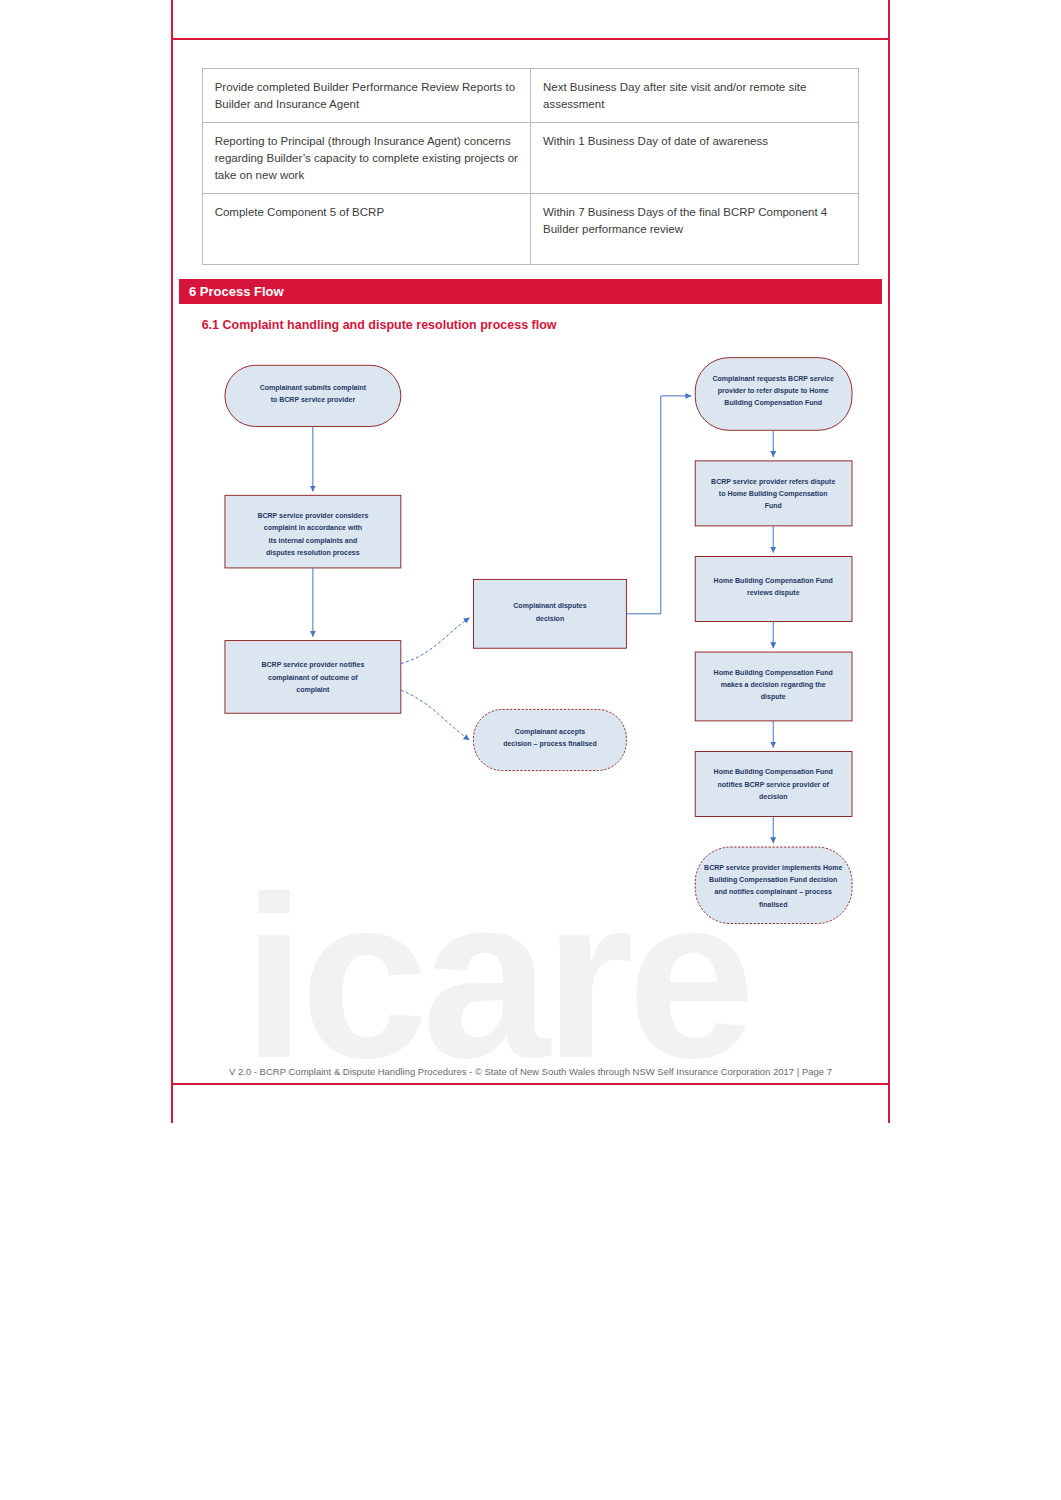icareTM
| Provide completed Builder Performance Review Reports to Builder and Insurance Agent | Next Business Day after site visit and/or remote site assessment |
| Reporting to Principal (through Insurance Agent) concerns regarding Builder’s capacity to complete existing projects or take on new work | Within 1 Business Day of date of awareness |
| Complete Component 5 of BCRP | Within 7 Business Days of the final BCRP Component 4 Builder performance review |
6 Process Flow
6.1 Complaint handling and dispute resolution process flow
Complainant submits complaint to BCRP service provider BCRP service provider considers complaint in accordance with its internal complaints and disputes resolution process BCRP service provider notifies complainant of outcome of complaint Complainant disputes decision Complainant accepts decision – process finalised Complainant requests BCRP service provider to refer dispute to Home Building Compensation Fund BCRP service provider refers dispute to Home Building Compensation Fund Home Building Compensation Fund reviews dispute Home Building Compensation Fund makes a decision regarding the dispute Home Building Compensation Fund notifies BCRP service provider of decision BCRP service provider implements Home Building Compensation Fund decision and notifies complainant – process finalised
V 2.0 - BCRP Complaint & Dispute Handling Procedures - © State of New South Wales through NSW Self Insurance Corporation 2017 | Page 7